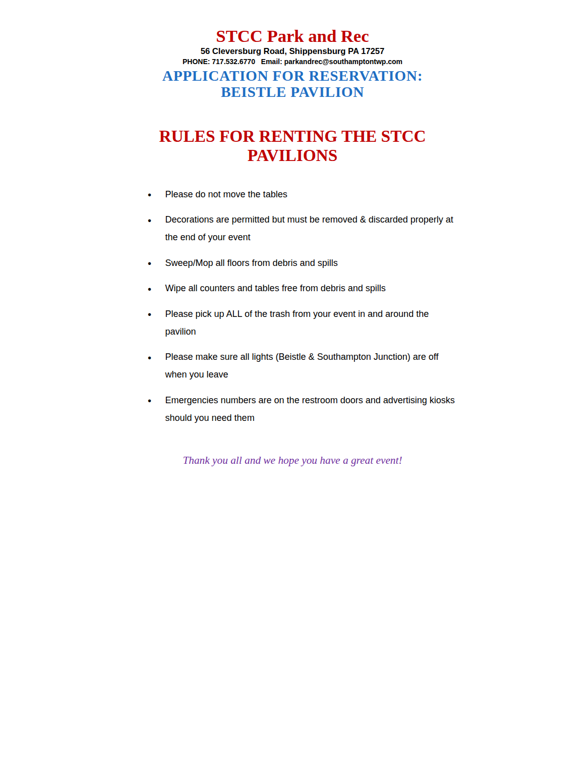STCC Park and Rec
56 Cleversburg Road, Shippensburg PA 17257
PHONE: 717.532.6770 Email: parkandrec@southamptontwp.com
APPLICATION FOR RESERVATION: BEISTLE PAVILION
RULES FOR RENTING THE STCC PAVILIONS
Please do not move the tables
Decorations are permitted but must be removed & discarded properly at the end of your event
Sweep/Mop all floors from debris and spills
Wipe all counters and tables free from debris and spills
Please pick up ALL of the trash from your event in and around the pavilion
Please make sure all lights (Beistle & Southampton Junction) are off when you leave
Emergencies numbers are on the restroom doors and advertising kiosks should you need them
Thank you all and we hope you have a great event!